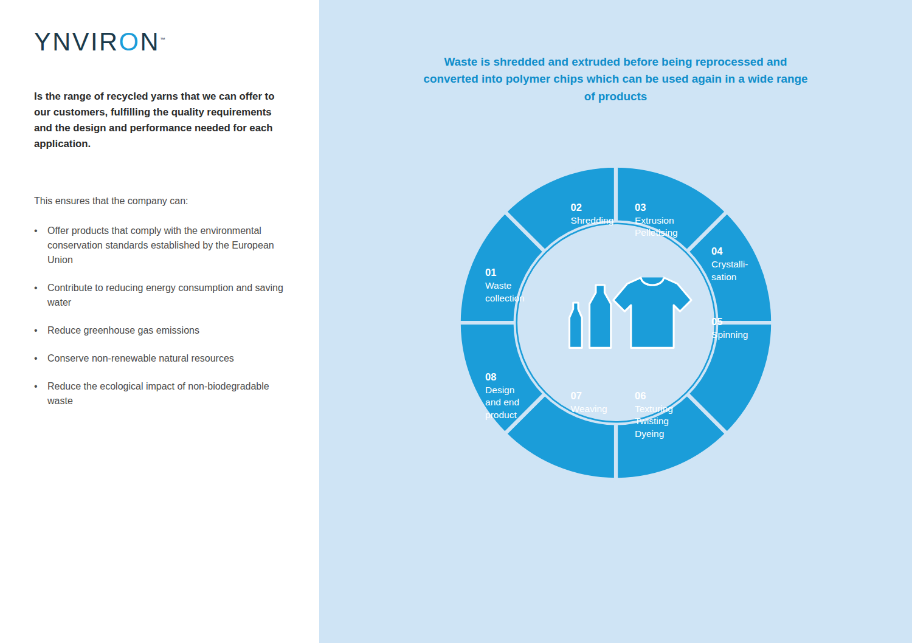YNVIRON™
Is the range of recycled yarns that we can offer to our customers, fulfilling the quality requirements and the design and performance needed for each application.
This ensures that the company can:
Offer products that comply with the environmental conservation standards established by the European Union
Contribute to reducing energy consumption and saving water
Reduce greenhouse gas emissions
Conserve non-renewable natural resources
Reduce the ecological impact of non-biodegradable waste
Waste is shredded and extruded before being reprocessed and converted into polymer chips which can be used again in a wide range of products
02 Shredding 03 Extrusion Pelletising 04 Crystalli- sation 05 Spinning 06 Texturing Twisting Dyeing 07 Weaving 08 Design and end product 01 Waste collection